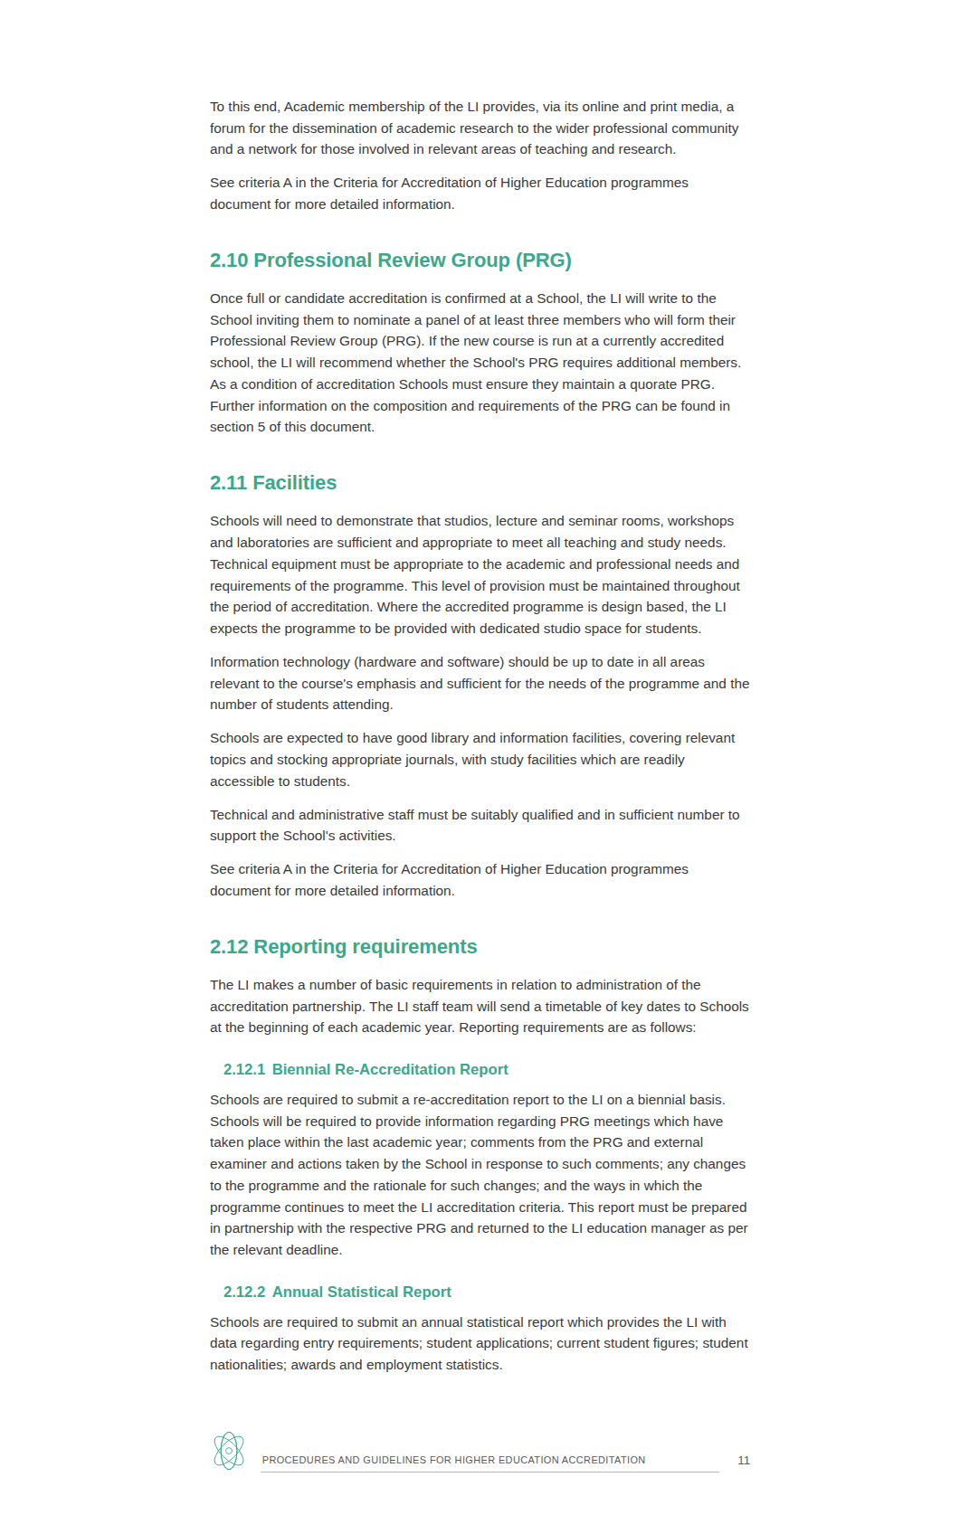To this end, Academic membership of the LI provides, via its online and print media, a forum for the dissemination of academic research to the wider professional community and a network for those involved in relevant areas of teaching and research.
See criteria A in the Criteria for Accreditation of Higher Education programmes document for more detailed information.
2.10 Professional Review Group (PRG)
Once full or candidate accreditation is confirmed at a School, the LI will write to the School inviting them to nominate a panel of at least three members who will form their Professional Review Group (PRG). If the new course is run at a currently accredited school, the LI will recommend whether the School's PRG requires additional members. As a condition of accreditation Schools must ensure they maintain a quorate PRG. Further information on the composition and requirements of the PRG can be found in section 5 of this document.
2.11 Facilities
Schools will need to demonstrate that studios, lecture and seminar rooms, workshops and laboratories are sufficient and appropriate to meet all teaching and study needs. Technical equipment must be appropriate to the academic and professional needs and requirements of the programme. This level of provision must be maintained throughout the period of accreditation. Where the accredited programme is design based, the LI expects the programme to be provided with dedicated studio space for students.
Information technology (hardware and software) should be up to date in all areas relevant to the course's emphasis and sufficient for the needs of the programme and the number of students attending.
Schools are expected to have good library and information facilities, covering relevant topics and stocking appropriate journals, with study facilities which are readily accessible to students.
Technical and administrative staff must be suitably qualified and in sufficient number to support the School's activities.
See criteria A in the Criteria for Accreditation of Higher Education programmes document for more detailed information.
2.12 Reporting requirements
The LI makes a number of basic requirements in relation to administration of the accreditation partnership. The LI staff team will send a timetable of key dates to Schools at the beginning of each academic year. Reporting requirements are as follows:
2.12.1 Biennial Re-Accreditation Report
Schools are required to submit a re-accreditation report to the LI on a biennial basis. Schools will be required to provide information regarding PRG meetings which have taken place within the last academic year; comments from the PRG and external examiner and actions taken by the School in response to such comments; any changes to the programme and the rationale for such changes; and the ways in which the programme continues to meet the LI accreditation criteria. This report must be prepared in partnership with the respective PRG and returned to the LI education manager as per the relevant deadline.
2.12.2 Annual Statistical Report
Schools are required to submit an annual statistical report which provides the LI with data regarding entry requirements; student applications; current student figures; student nationalities; awards and employment statistics.
Procedures and Guidelines for Higher Education Accreditation
11